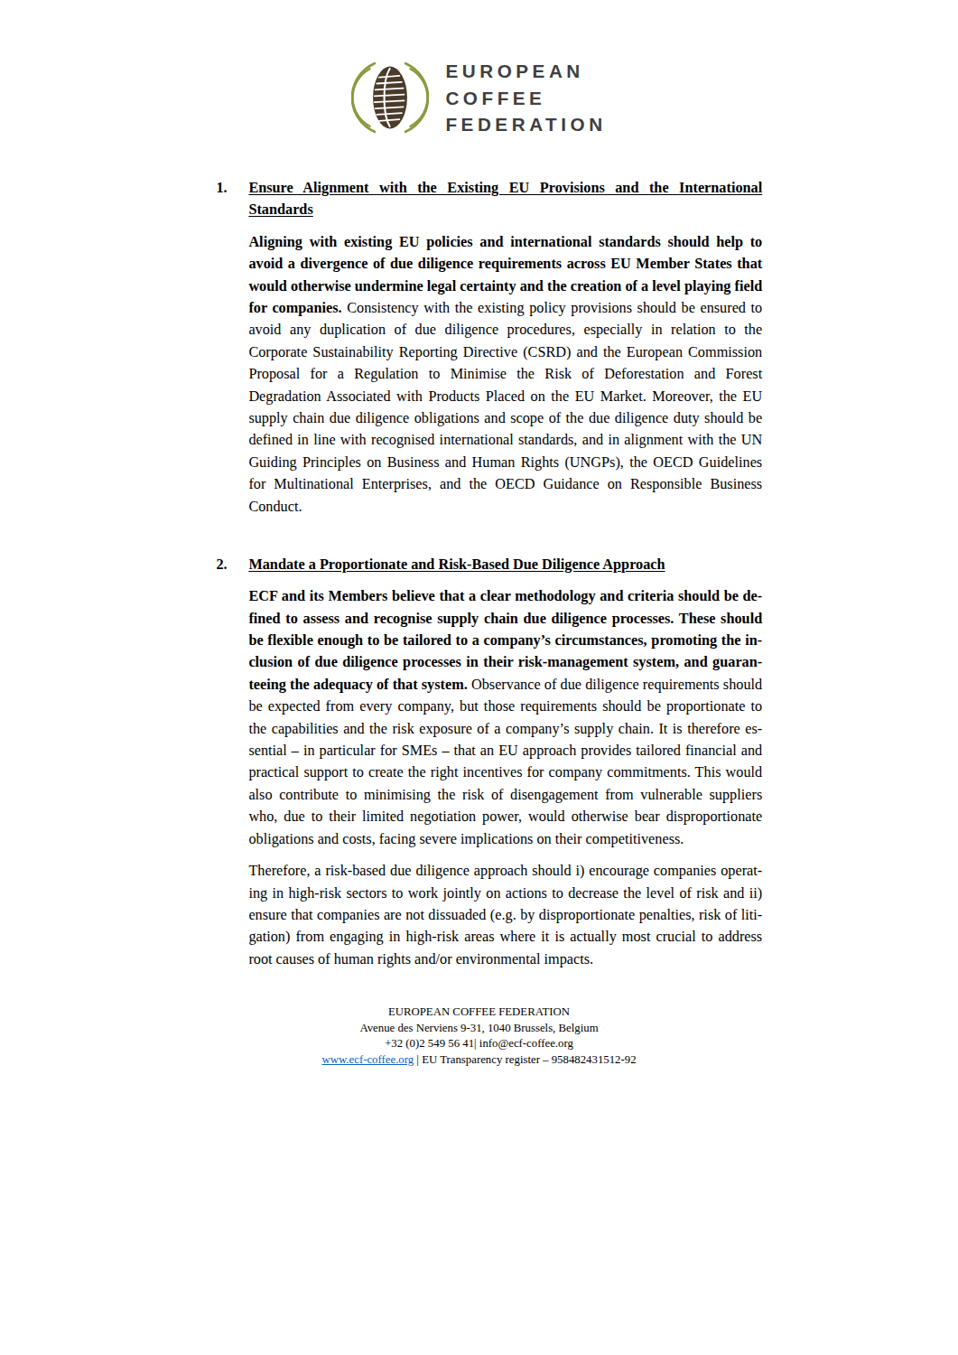European Coffee Federation
Ensure Alignment with the Existing EU Provisions and the International Standards
Aligning with existing EU policies and international standards should help to avoid a divergence of due diligence requirements across EU Member States that would otherwise undermine legal certainty and the creation of a level playing field for companies. Consistency with the existing policy provisions should be ensured to avoid any duplication of due diligence procedures, especially in relation to the Corporate Sustainability Reporting Directive (CSRD) and the European Commission Proposal for a Regulation to Minimise the Risk of Deforestation and Forest Degradation Associated with Products Placed on the EU Market. Moreover, the EU supply chain due diligence obligations and scope of the due diligence duty should be defined in line with recognised international standards, and in alignment with the UN Guiding Principles on Business and Human Rights (UNGPs), the OECD Guidelines for Multinational Enterprises, and the OECD Guidance on Responsible Business Conduct.
Mandate a Proportionate and Risk-Based Due Diligence Approach
ECF and its Members believe that a clear methodology and criteria should be defined to assess and recognise supply chain due diligence processes. These should be flexible enough to be tailored to a company’s circumstances, promoting the inclusion of due diligence processes in their risk-management system, and guaranteeing the adequacy of that system. Observance of due diligence requirements should be expected from every company, but those requirements should be proportionate to the capabilities and the risk exposure of a company’s supply chain. It is therefore essential – in particular for SMEs – that an EU approach provides tailored financial and practical support to create the right incentives for company commitments. This would also contribute to minimising the risk of disengagement from vulnerable suppliers who, due to their limited negotiation power, would otherwise bear disproportionate obligations and costs, facing severe implications on their competitiveness.
Therefore, a risk-based due diligence approach should i) encourage companies operating in high-risk sectors to work jointly on actions to decrease the level of risk and ii) ensure that companies are not dissuaded (e.g. by disproportionate penalties, risk of litigation) from engaging in high-risk areas where it is actually most crucial to address root causes of human rights and/or environmental impacts.
EUROPEAN COFFEE FEDERATION Avenue des Nerviens 9-31, 1040 Brussels, Belgium +32 (0)2 549 56 41| info@ecf-coffee.org www.ecf-coffee.org | EU Transparency register – 958482431512-92